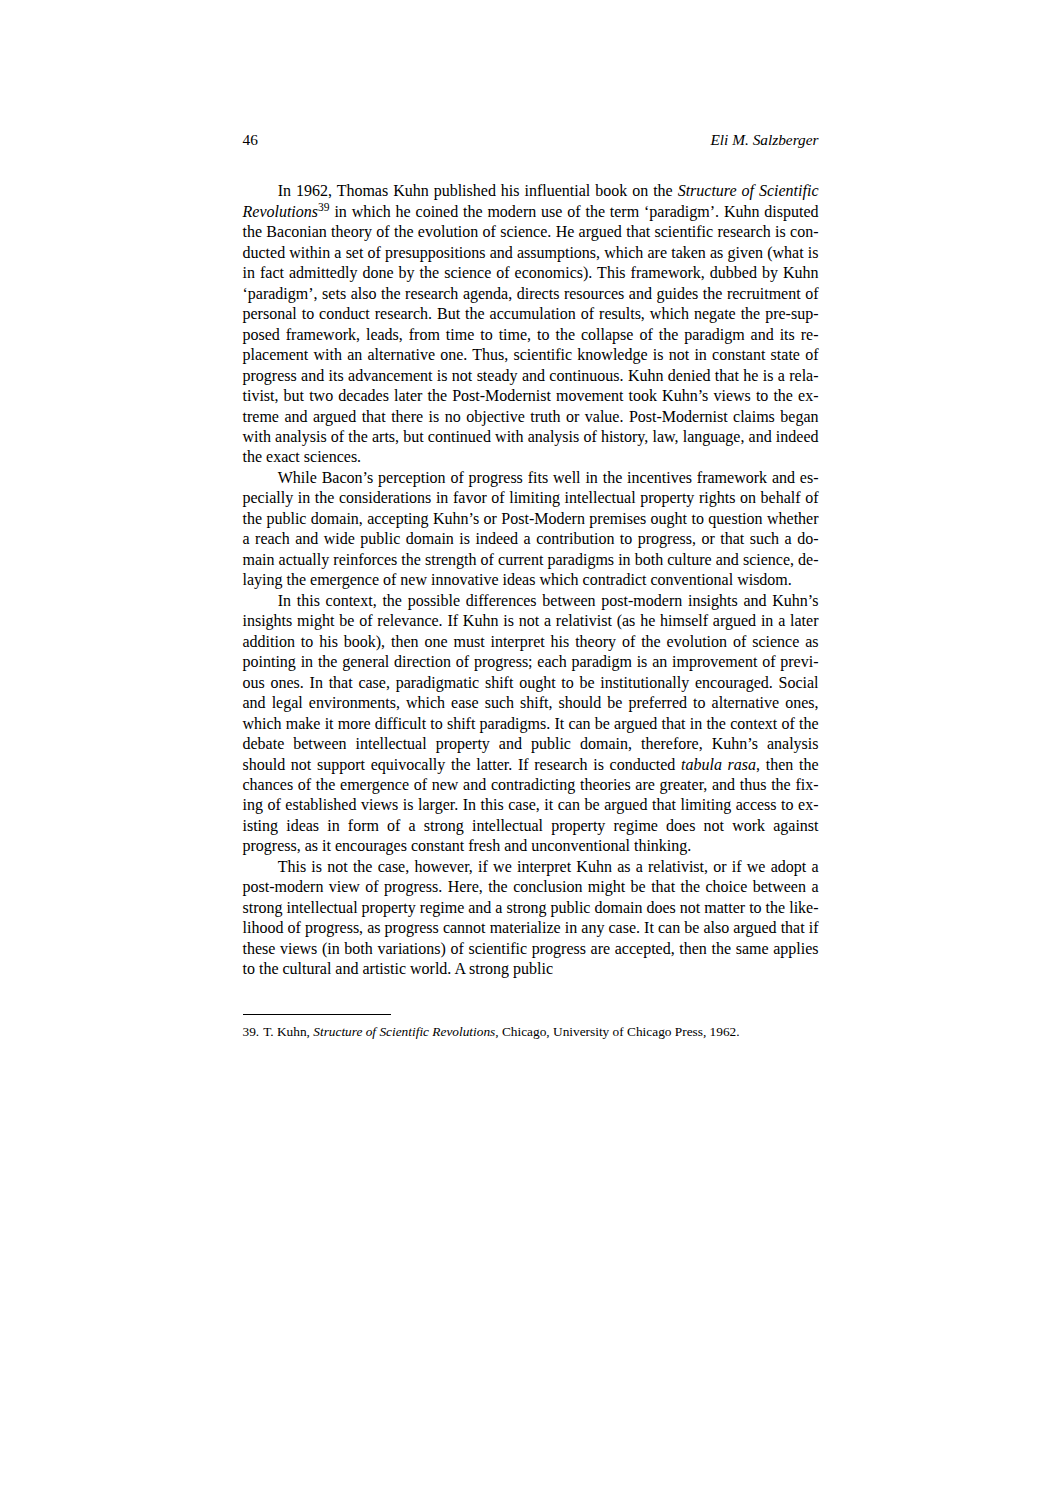46 Eli M. Salzberger
In 1962, Thomas Kuhn published his influential book on the Structure of Scientific Revolutions39 in which he coined the modern use of the term ‘paradigm’. Kuhn disputed the Baconian theory of the evolution of science. He argued that scientific research is conducted within a set of presuppositions and assumptions, which are taken as given (what is in fact admittedly done by the science of economics). This framework, dubbed by Kuhn ‘paradigm’, sets also the research agenda, directs resources and guides the recruitment of personal to conduct research. But the accumulation of results, which negate the pre-supposed framework, leads, from time to time, to the collapse of the paradigm and its replacement with an alternative one. Thus, scientific knowledge is not in constant state of progress and its advancement is not steady and continuous. Kuhn denied that he is a relativist, but two decades later the Post-Modernist movement took Kuhn’s views to the extreme and argued that there is no objective truth or value. Post-Modernist claims began with analysis of the arts, but continued with analysis of history, law, language, and indeed the exact sciences.
While Bacon’s perception of progress fits well in the incentives framework and especially in the considerations in favor of limiting intellectual property rights on behalf of the public domain, accepting Kuhn’s or Post-Modern premises ought to question whether a reach and wide public domain is indeed a contribution to progress, or that such a domain actually reinforces the strength of current paradigms in both culture and science, delaying the emergence of new innovative ideas which contradict conventional wisdom.
In this context, the possible differences between post-modern insights and Kuhn’s insights might be of relevance. If Kuhn is not a relativist (as he himself argued in a later addition to his book), then one must interpret his theory of the evolution of science as pointing in the general direction of progress; each paradigm is an improvement of previous ones. In that case, paradigmatic shift ought to be institutionally encouraged. Social and legal environments, which ease such shift, should be preferred to alternative ones, which make it more difficult to shift paradigms. It can be argued that in the context of the debate between intellectual property and public domain, therefore, Kuhn’s analysis should not support equivocally the latter. If research is conducted tabula rasa, then the chances of the emergence of new and contradicting theories are greater, and thus the fixing of established views is larger. In this case, it can be argued that limiting access to existing ideas in form of a strong intellectual property regime does not work against progress, as it encourages constant fresh and unconventional thinking.
This is not the case, however, if we interpret Kuhn as a relativist, or if we adopt a post-modern view of progress. Here, the conclusion might be that the choice between a strong intellectual property regime and a strong public domain does not matter to the likelihood of progress, as progress cannot materialize in any case. It can be also argued that if these views (in both variations) of scientific progress are accepted, then the same applies to the cultural and artistic world. A strong public
39. T. Kuhn, Structure of Scientific Revolutions, Chicago, University of Chicago Press, 1962.